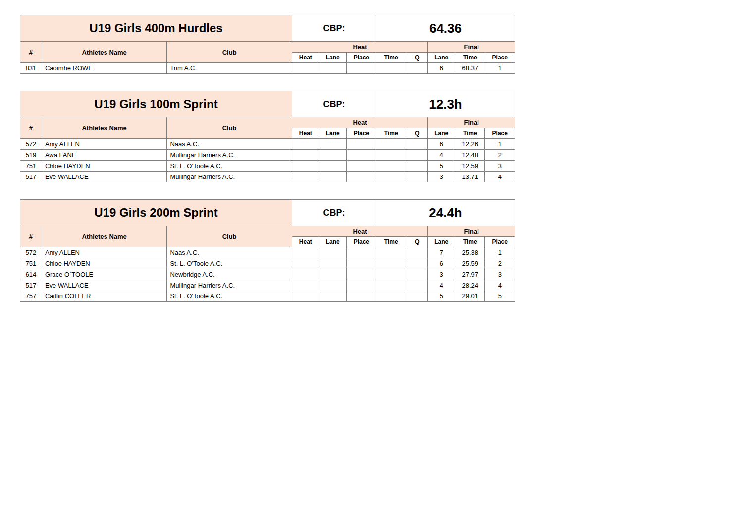| U19 Girls 400m Hurdles | CBP: | 64.36 |
| # | Athletes Name | Club | Heat | Final |
| Heat | Lane | Place | Time | Q | Lane | Time | Place |
| 831 | Caoimhe ROWE | Trim A.C. | | | | | | 6 | 68.37 | 1 |
| U19 Girls 100m Sprint | CBP: | 12.3h |
| # | Athletes Name | Club | Heat | Final |
| Heat | Lane | Place | Time | Q | Lane | Time | Place |
| 572 | Amy ALLEN | Naas A.C. | | | | | | 6 | 12.26 | 1 |
| 519 | Awa FANE | Mullingar Harriers A.C. | | | | | | 4 | 12.48 | 2 |
| 751 | Chloe HAYDEN | St. L. O'Toole A.C. | | | | | | 5 | 12.59 | 3 |
| 517 | Eve WALLACE | Mullingar Harriers A.C. | | | | | | 3 | 13.71 | 4 |
| U19 Girls 200m Sprint | CBP: | 24.4h |
| # | Athletes Name | Club | Heat | Final |
| Heat | Lane | Place | Time | Q | Lane | Time | Place |
| 572 | Amy ALLEN | Naas A.C. | | | | | | 7 | 25.38 | 1 |
| 751 | Chloe HAYDEN | St. L. O'Toole A.C. | | | | | | 6 | 25.59 | 2 |
| 614 | Grace O`TOOLE | Newbridge A.C. | | | | | | 3 | 27.97 | 3 |
| 517 | Eve WALLACE | Mullingar Harriers A.C. | | | | | | 4 | 28.24 | 4 |
| 757 | Caitlin COLFER | St. L. O'Toole A.C. | | | | | | 5 | 29.01 | 5 |